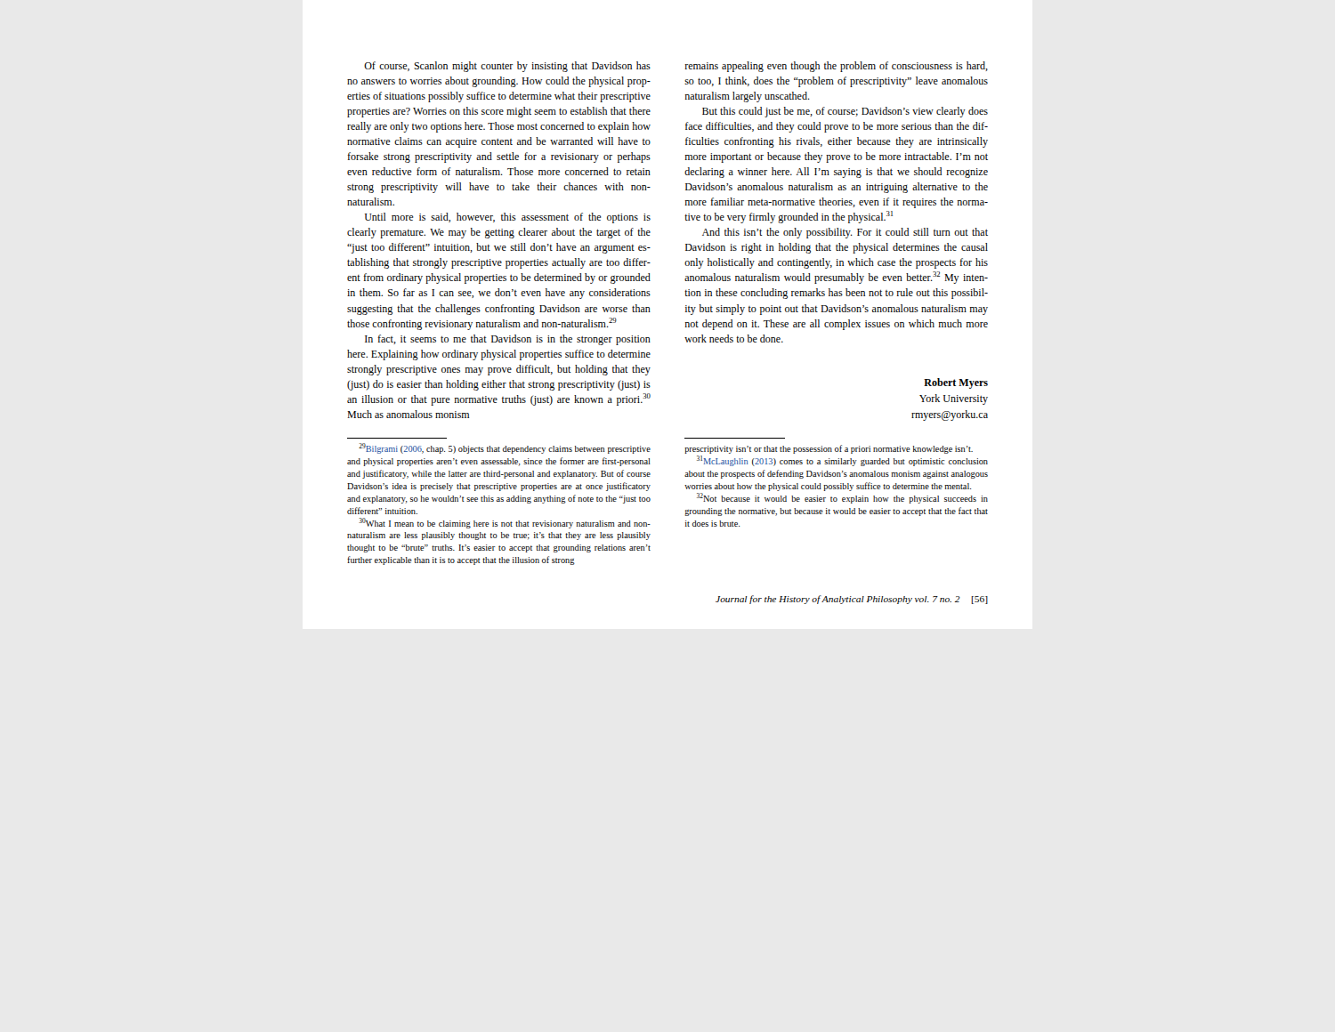Of course, Scanlon might counter by insisting that Davidson has no answers to worries about grounding. How could the physical properties of situations possibly suffice to determine what their prescriptive properties are? Worries on this score might seem to establish that there really are only two options here. Those most concerned to explain how normative claims can acquire content and be warranted will have to forsake strong prescriptivity and settle for a revisionary or perhaps even reductive form of naturalism. Those more concerned to retain strong prescriptivity will have to take their chances with non-naturalism.
Until more is said, however, this assessment of the options is clearly premature. We may be getting clearer about the target of the “just too different” intuition, but we still don’t have an argument establishing that strongly prescriptive properties actually are too different from ordinary physical properties to be determined by or grounded in them. So far as I can see, we don’t even have any considerations suggesting that the challenges confronting Davidson are worse than those confronting revisionary naturalism and non-naturalism.29
In fact, it seems to me that Davidson is in the stronger position here. Explaining how ordinary physical properties suffice to determine strongly prescriptive ones may prove difficult, but holding that they (just) do is easier than holding either that strong prescriptivity (just) is an illusion or that pure normative truths (just) are known a priori.30 Much as anomalous monism
29Bilgrami (2006, chap. 5) objects that dependency claims between prescriptive and physical properties aren’t even assessable, since the former are first-personal and justificatory, while the latter are third-personal and explanatory. But of course Davidson’s idea is precisely that prescriptive properties are at once justificatory and explanatory, so he wouldn’t see this as adding anything of note to the “just too different” intuition.
30What I mean to be claiming here is not that revisionary naturalism and non-naturalism are less plausibly thought to be true; it’s that they are less plausibly thought to be “brute” truths. It’s easier to accept that grounding relations aren’t further explicable than it is to accept that the illusion of strong
remains appealing even though the problem of consciousness is hard, so too, I think, does the “problem of prescriptivity” leave anomalous naturalism largely unscathed.
But this could just be me, of course; Davidson’s view clearly does face difficulties, and they could prove to be more serious than the difficulties confronting his rivals, either because they are intrinsically more important or because they prove to be more intractable. I’m not declaring a winner here. All I’m saying is that we should recognize Davidson’s anomalous naturalism as an intriguing alternative to the more familiar meta-normative theories, even if it requires the normative to be very firmly grounded in the physical.31
And this isn’t the only possibility. For it could still turn out that Davidson is right in holding that the physical determines the causal only holistically and contingently, in which case the prospects for his anomalous naturalism would presumably be even better.32 My intention in these concluding remarks has been not to rule out this possibility but simply to point out that Davidson’s anomalous naturalism may not depend on it. These are all complex issues on which much more work needs to be done.
Robert Myers
York University
rmyers@yorku.ca
prescriptivity isn’t or that the possession of a priori normative knowledge isn’t.
31McLaughlin (2013) comes to a similarly guarded but optimistic conclusion about the prospects of defending Davidson’s anomalous monism against analogous worries about how the physical could possibly suffice to determine the mental.
32Not because it would be easier to explain how the physical succeeds in grounding the normative, but because it would be easier to accept that the fact that it does is brute.
Journal for the History of Analytical Philosophy vol. 7 no. 2[56]